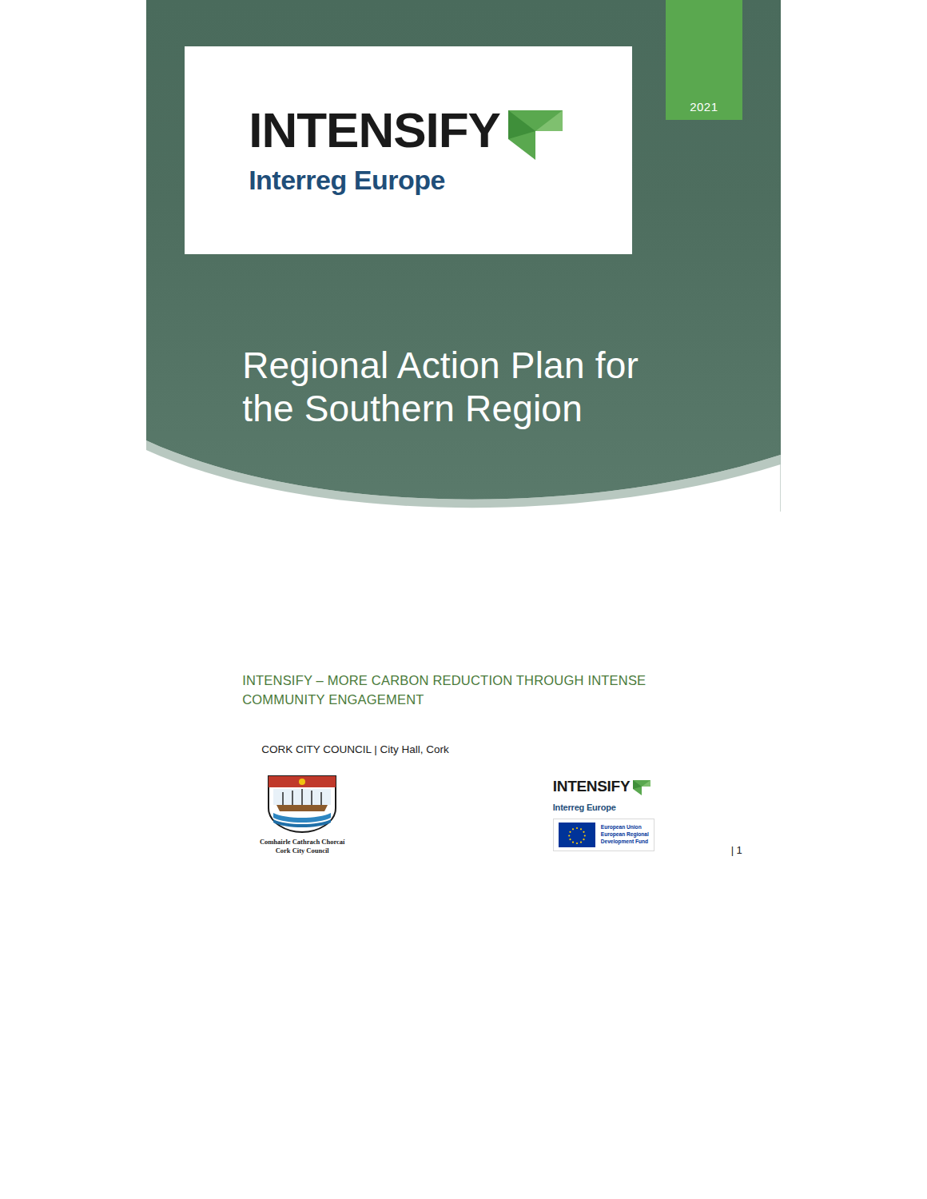2021
INTENSIFY
Interreg Europe
Regional Action Plan for the Southern Region
INTENSIFY – MORE CARBON REDUCTION THROUGH INTENSE COMMUNITY ENGAGEMENT
CORK CITY COUNCIL | City Hall, Cork
Comhairle Cathrach Chorcaí
Cork City Council
INTENSIFY
Interreg Europe
European Union
European Regional
Development Fund
| 1